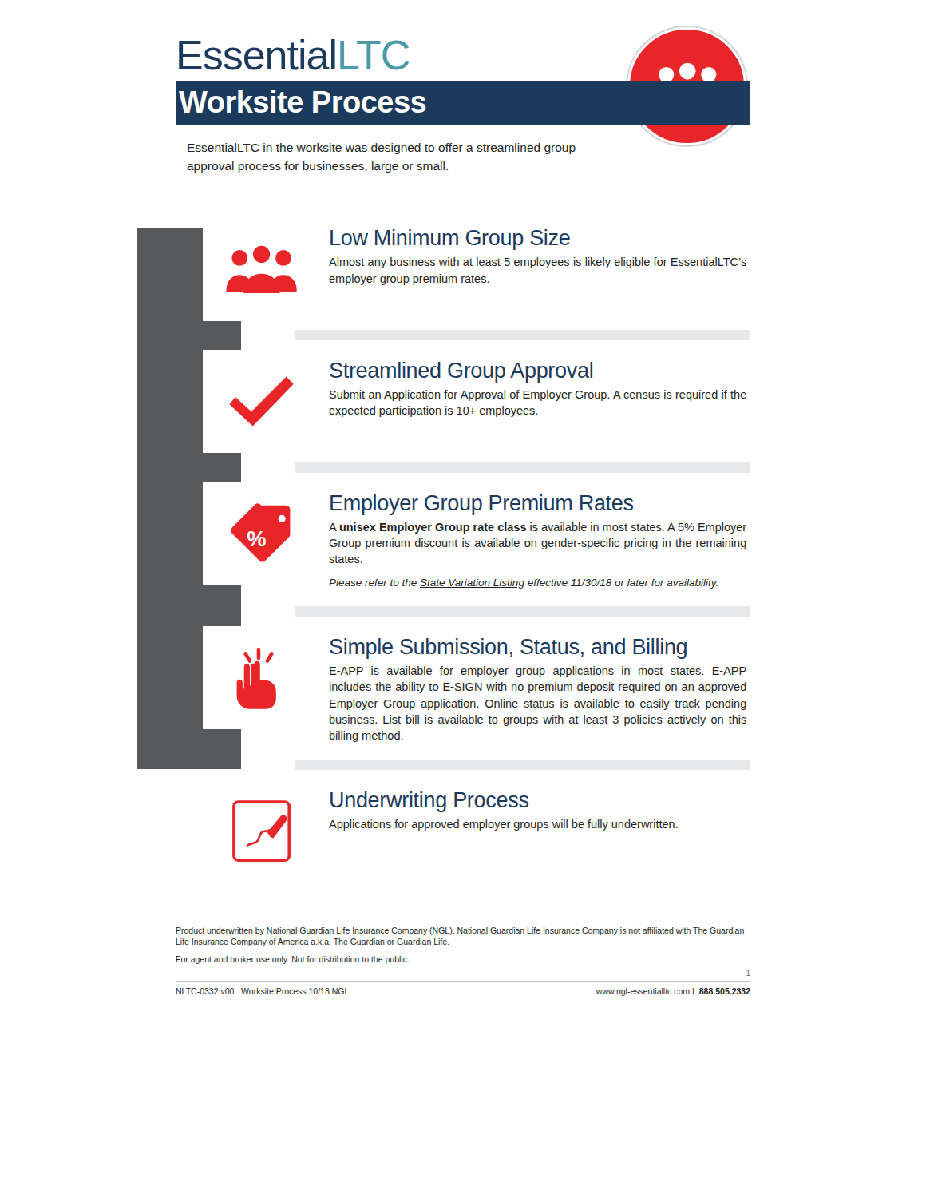Essential LTC
Worksite Process
EssentialLTC in the worksite was designed to offer a streamlined group approval process for businesses, large or small.
Low Minimum Group Size
Almost any business with at least 5 employees is likely eligible for EssentialLTC’s employer group premium rates.
Streamlined Group Approval
Submit an Application for Approval of Employer Group. A census is required if the expected participation is 10+ employees.
%
Employer Group Premium Rates
A unisex Employer Group rate class is available in most states. A 5% Employer Group premium discount is available on gender-specific pricing in the remaining states.
Please refer to the State Variation Listing effective 11/30/18 or later for availability.
Simple Submission, Status, and Billing
E-APP is available for employer group applications in most states. E-APP includes the ability to E-SIGN with no premium deposit required on an approved Employer Group application. Online status is available to easily track pending business. List bill is available to groups with at least 3 policies actively on this billing method.
Underwriting Process
Applications for approved employer groups will be fully underwritten.
Product underwritten by National Guardian Life Insurance Company (NGL). National Guardian Life Insurance Company is not affiliated with The Guardian Life Insurance Company of America a.k.a. The Guardian or Guardian Life.
For agent and broker use only. Not for distribution to the public.
1
NLTC-0332 v00 Worksite Process 10/18 NGL www.ngl-essentialltc.com I 888.505.2332